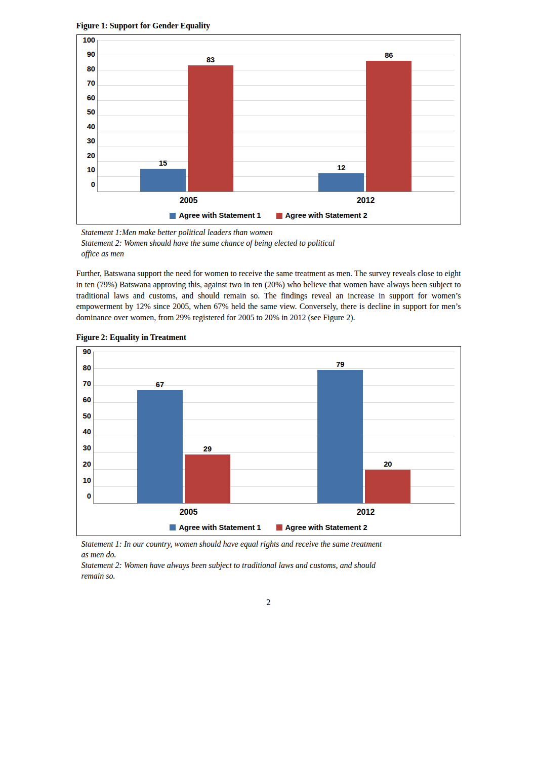Figure 1: Support for Gender Equality
100 90 80 70 60 50 40 30 20 10 0
15
83
12
86
2005 2012
Agree with Statement 1
Agree with Statement 2
Statement 1:Men make better political leaders than women
Statement 2: Women should have the same chance of being elected to political
office as men
Further, Batswana support the need for women to receive the same treatment as men. The survey reveals close to eight in ten (79%) Batswana approving this, against two in ten (20%) who believe that women have always been subject to traditional laws and customs, and should remain so. The findings reveal an increase in support for women’s empowerment by 12% since 2005, when 67% held the same view. Conversely, there is decline in support for men’s dominance over women, from 29% registered for 2005 to 20% in 2012 (see Figure 2).
Figure 2: Equality in Treatment
90 80 70 60 50 40 30 20 10 0
67
29
79
20
2005 2012
Agree with Statement 1
Agree with Statement 2
Statement 1: In our country, women should have equal rights and receive the same treatment
as men do.
Statement 2: Women have always been subject to traditional laws and customs, and should
remain so.
2